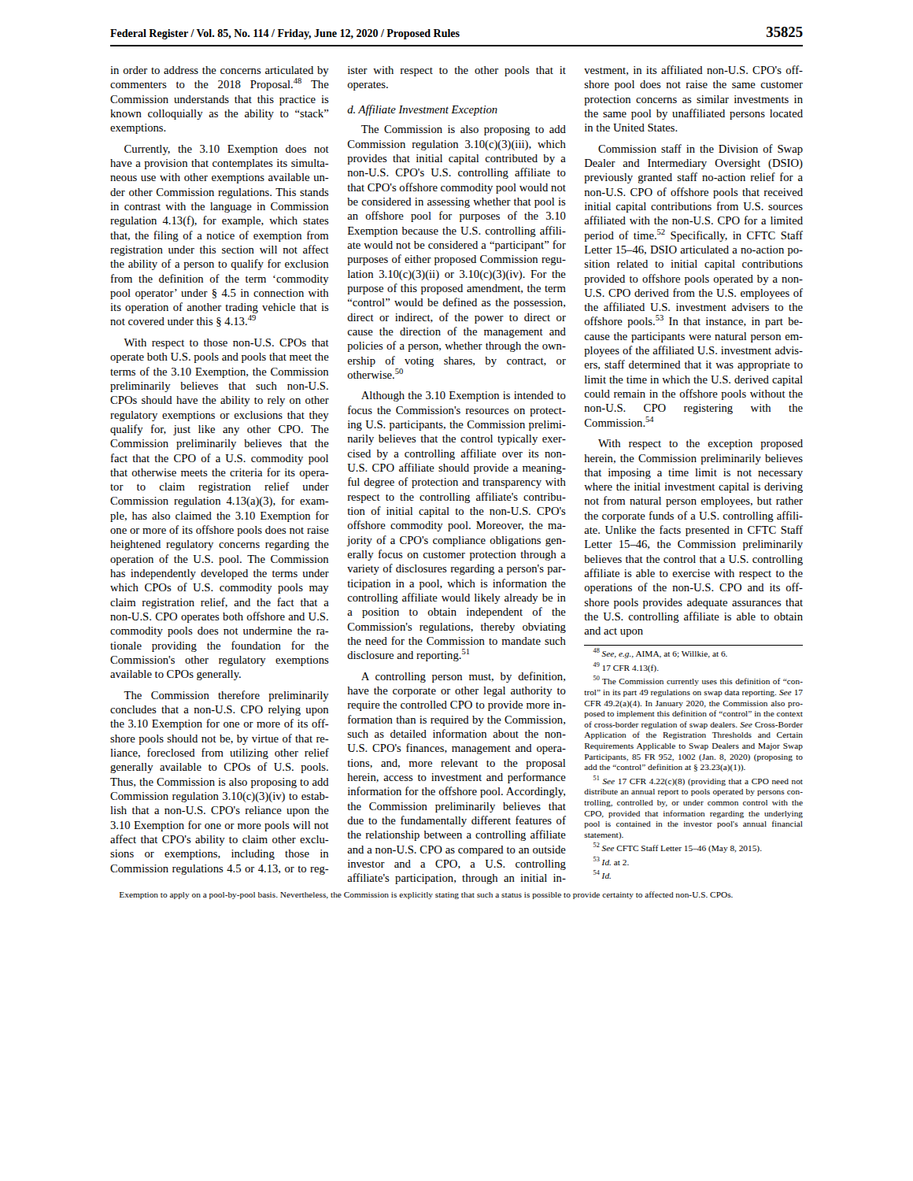Federal Register / Vol. 85, No. 114 / Friday, June 12, 2020 / Proposed Rules
35825
in order to address the concerns articulated by commenters to the 2018 Proposal.48 The Commission understands that this practice is known colloquially as the ability to “stack” exemptions.
Currently, the 3.10 Exemption does not have a provision that contemplates its simultaneous use with other exemptions available under other Commission regulations. This stands in contrast with the language in Commission regulation 4.13(f), for example, which states that, the filing of a notice of exemption from registration under this section will not affect the ability of a person to qualify for exclusion from the definition of the term ‘commodity pool operator’ under § 4.5 in connection with its operation of another trading vehicle that is not covered under this § 4.13.49
With respect to those non-U.S. CPOs that operate both U.S. pools and pools that meet the terms of the 3.10 Exemption, the Commission preliminarily believes that such non-U.S. CPOs should have the ability to rely on other regulatory exemptions or exclusions that they qualify for, just like any other CPO. The Commission preliminarily believes that the fact that the CPO of a U.S. commodity pool that otherwise meets the criteria for its operator to claim registration relief under Commission regulation 4.13(a)(3), for example, has also claimed the 3.10 Exemption for one or more of its offshore pools does not raise heightened regulatory concerns regarding the operation of the U.S. pool. The Commission has independently developed the terms under which CPOs of U.S. commodity pools may claim registration relief, and the fact that a non-U.S. CPO operates both offshore and U.S. commodity pools does not undermine the rationale providing the foundation for the Commission's other regulatory exemptions available to CPOs generally.
The Commission therefore preliminarily concludes that a non-U.S. CPO relying upon the 3.10 Exemption for one or more of its offshore pools should not be, by virtue of that reliance, foreclosed from utilizing other relief generally available to CPOs of U.S. pools. Thus, the Commission is also proposing to add Commission regulation 3.10(c)(3)(iv) to establish that a non-U.S. CPO's reliance upon the 3.10 Exemption for one or more pools will not affect that CPO's ability to claim other exclusions or exemptions, including those in Commission regulations 4.5 or 4.13, or to register with respect to the other pools that it operates.
d. Affiliate Investment Exception
The Commission is also proposing to add Commission regulation 3.10(c)(3)(iii), which provides that initial capital contributed by a non-U.S. CPO's U.S. controlling affiliate to that CPO's offshore commodity pool would not be considered in assessing whether that pool is an offshore pool for purposes of the 3.10 Exemption because the U.S. controlling affiliate would not be considered a “participant” for purposes of either proposed Commission regulation 3.10(c)(3)(ii) or 3.10(c)(3)(iv). For the purpose of this proposed amendment, the term “control” would be defined as the possession, direct or indirect, of the power to direct or cause the direction of the management and policies of a person, whether through the ownership of voting shares, by contract, or otherwise.50
Although the 3.10 Exemption is intended to focus the Commission's resources on protecting U.S. participants, the Commission preliminarily believes that the control typically exercised by a controlling affiliate over its non-U.S. CPO affiliate should provide a meaningful degree of protection and transparency with respect to the controlling affiliate's contribution of initial capital to the non-U.S. CPO's offshore commodity pool. Moreover, the majority of a CPO's compliance obligations generally focus on customer protection through a variety of disclosures regarding a person's participation in a pool, which is information the controlling affiliate would likely already be in a position to obtain independent of the Commission's regulations, thereby obviating the need for the Commission to mandate such disclosure and reporting.51
A controlling person must, by definition, have the corporate or other legal authority to require the controlled CPO to provide more information than is required by the Commission, such as detailed information about the non-U.S. CPO's finances, management and operations, and, more relevant to the proposal herein, access to investment and performance information for the offshore pool. Accordingly, the Commission preliminarily believes that due to the fundamentally different features of the relationship between a controlling affiliate and a non-U.S. CPO as compared to an outside investor and a CPO, a U.S. controlling affiliate's participation, through an initial investment, in its affiliated non-U.S. CPO's offshore pool does not raise the same customer protection concerns as similar investments in the same pool by unaffiliated persons located in the United States.
Commission staff in the Division of Swap Dealer and Intermediary Oversight (DSIO) previously granted staff no-action relief for a non-U.S. CPO of offshore pools that received initial capital contributions from U.S. sources affiliated with the non-U.S. CPO for a limited period of time.52 Specifically, in CFTC Staff Letter 15–46, DSIO articulated a no-action position related to initial capital contributions provided to offshore pools operated by a non-U.S. CPO derived from the U.S. employees of the affiliated U.S. investment advisers to the offshore pools.53 In that instance, in part because the participants were natural person employees of the affiliated U.S. investment advisers, staff determined that it was appropriate to limit the time in which the U.S. derived capital could remain in the offshore pools without the non-U.S. CPO registering with the Commission.54
With respect to the exception proposed herein, the Commission preliminarily believes that imposing a time limit is not necessary where the initial investment capital is deriving not from natural person employees, but rather the corporate funds of a U.S. controlling affiliate. Unlike the facts presented in CFTC Staff Letter 15–46, the Commission preliminarily believes that the control that a U.S. controlling affiliate is able to exercise with respect to the operations of the non-U.S. CPO and its offshore pools provides adequate assurances that the U.S. controlling affiliate is able to obtain and act upon
48 See, e.g., AIMA, at 6; Willkie, at 6.
49 17 CFR 4.13(f).
50 The Commission currently uses this definition of “control” in its part 49 regulations on swap data reporting. See 17 CFR 49.2(a)(4). In January 2020, the Commission also proposed to implement this definition of “control” in the context of cross-border regulation of swap dealers. See Cross-Border Application of the Registration Thresholds and Certain Requirements Applicable to Swap Dealers and Major Swap Participants, 85 FR 952, 1002 (Jan. 8, 2020) (proposing to add the “control” definition at § 23.23(a)(1)).
51 See 17 CFR 4.22(c)(8) (providing that a CPO need not distribute an annual report to pools operated by persons controlling, controlled by, or under common control with the CPO, provided that information regarding the underlying pool is contained in the investor pool's annual financial statement).
52 See CFTC Staff Letter 15–46 (May 8, 2015).
53 Id. at 2.
54 Id.
Exemption to apply on a pool-by-pool basis. Nevertheless, the Commission is explicitly stating that such a status is possible to provide certainty to affected non-U.S. CPOs.